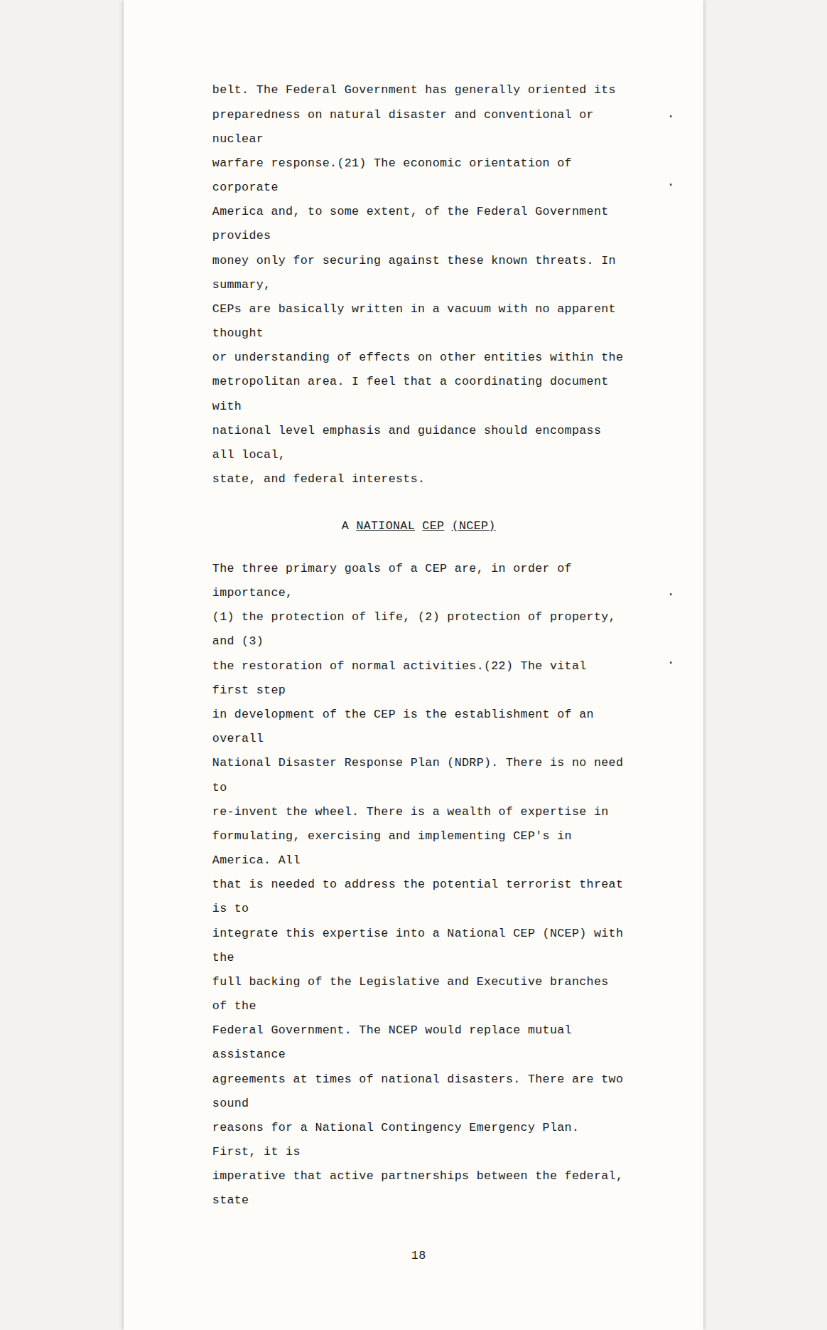. . . .
belt. The Federal Government has generally oriented its
preparedness on natural disaster and conventional or nuclear
warfare response.(21) The economic orientation of corporate
America and, to some extent, of the Federal Government provides
money only for securing against these known threats. In summary,
CEPs are basically written in a vacuum with no apparent thought
or understanding of effects on other entities within the
metropolitan area. I feel that a coordinating document with
national level emphasis and guidance should encompass all local,
state, and federal interests.
A NATIONAL CEP (NCEP)
The three primary goals of a CEP are, in order of importance,
(1) the protection of life, (2) protection of property, and (3)
the restoration of normal activities.(22) The vital first step
in development of the CEP is the establishment of an overall
National Disaster Response Plan (NDRP). There is no need to
re-invent the wheel. There is a wealth of expertise in
formulating, exercising and implementing CEP's in America. All
that is needed to address the potential terrorist threat is to
integrate this expertise into a National CEP (NCEP) with the
full backing of the Legislative and Executive branches of the
Federal Government. The NCEP would replace mutual assistance
agreements at times of national disasters. There are two sound
reasons for a National Contingency Emergency Plan. First, it is
imperative that active partnerships between the federal, state
18